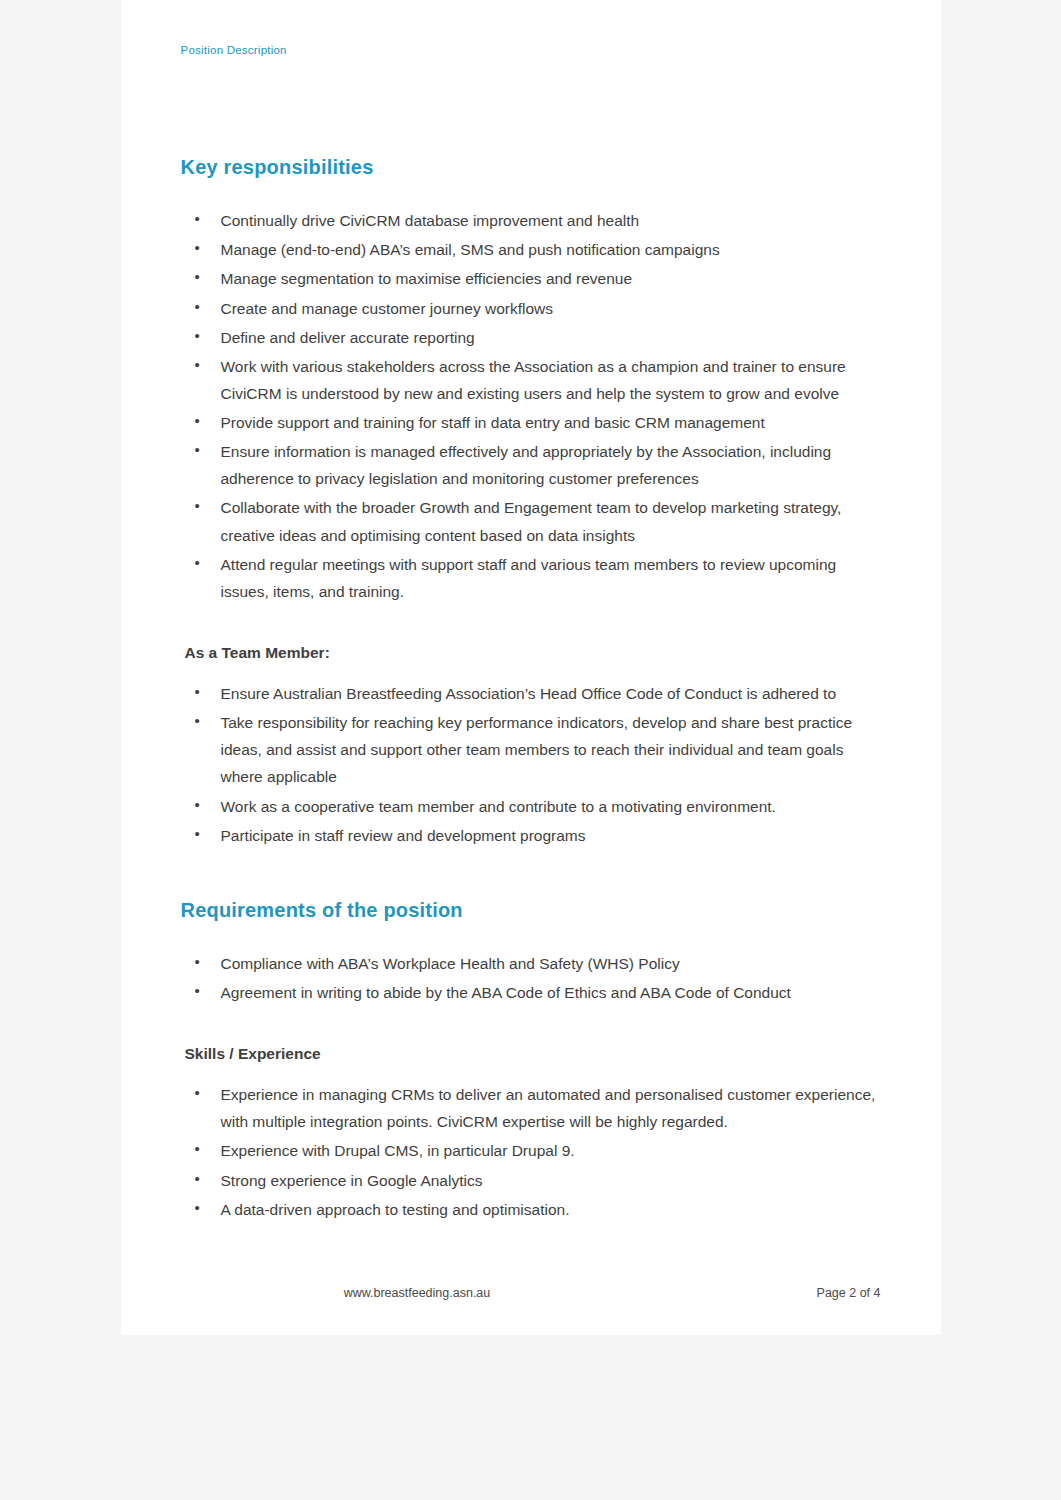Position Description
Key responsibilities
Continually drive CiviCRM database improvement and health
Manage (end-to-end) ABA’s email, SMS and push notification campaigns
Manage segmentation to maximise efficiencies and revenue
Create and manage customer journey workflows
Define and deliver accurate reporting
Work with various stakeholders across the Association as a champion and trainer to ensure CiviCRM is understood by new and existing users and help the system to grow and evolve
Provide support and training for staff in data entry and basic CRM management
Ensure information is managed effectively and appropriately by the Association, including adherence to privacy legislation and monitoring customer preferences
Collaborate with the broader Growth and Engagement team to develop marketing strategy, creative ideas and optimising content based on data insights
Attend regular meetings with support staff and various team members to review upcoming issues, items, and training.
As a Team Member:
Ensure Australian Breastfeeding Association’s Head Office Code of Conduct is adhered to
Take responsibility for reaching key performance indicators, develop and share best practice ideas, and assist and support other team members to reach their individual and team goals where applicable
Work as a cooperative team member and contribute to a motivating environment.
Participate in staff review and development programs
Requirements of the position
Compliance with ABA’s Workplace Health and Safety (WHS) Policy
Agreement in writing to abide by the ABA Code of Ethics and ABA Code of Conduct
Skills / Experience
Experience in managing CRMs to deliver an automated and personalised customer experience, with multiple integration points. CiviCRM expertise will be highly regarded.
Experience with Drupal CMS, in particular Drupal 9.
Strong experience in Google Analytics
A data-driven approach to testing and optimisation.
www.breastfeeding.asn.au Page 2 of 4